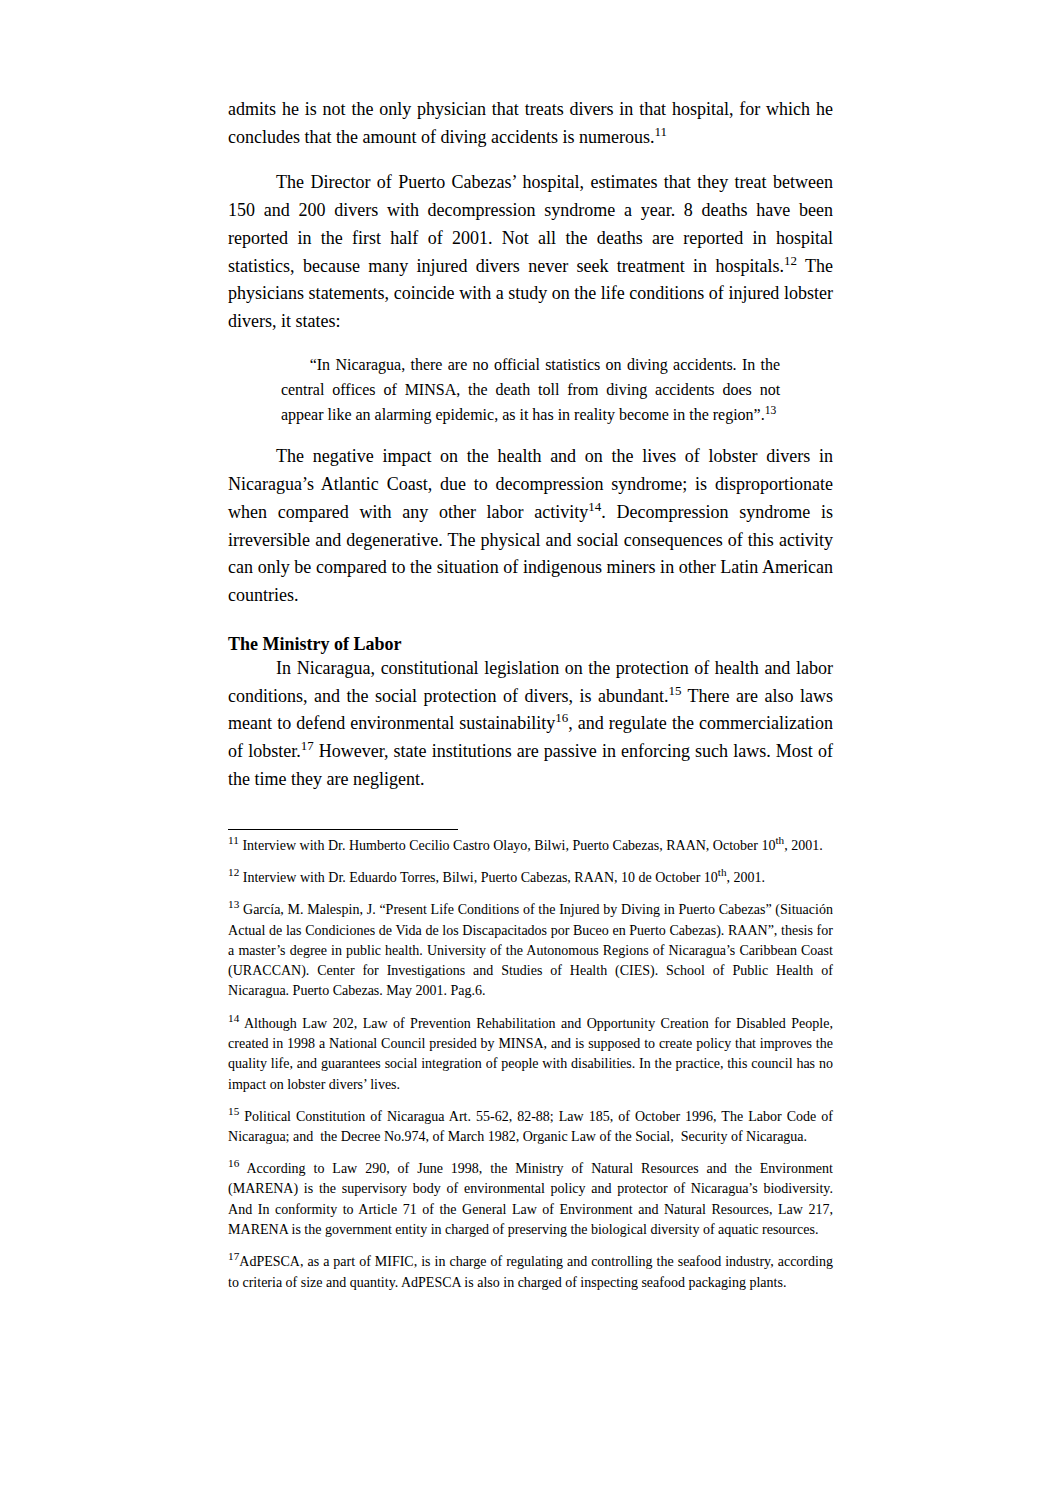admits he is not the only physician that treats divers in that hospital, for which he concludes that the amount of diving accidents is numerous.11
The Director of Puerto Cabezas’ hospital, estimates that they treat between 150 and 200 divers with decompression syndrome a year. 8 deaths have been reported in the first half of 2001. Not all the deaths are reported in hospital statistics, because many injured divers never seek treatment in hospitals.12 The physicians statements, coincide with a study on the life conditions of injured lobster divers, it states:
“In Nicaragua, there are no official statistics on diving accidents. In the central offices of MINSA, the death toll from diving accidents does not appear like an alarming epidemic, as it has in reality become in the region”.13
The negative impact on the health and on the lives of lobster divers in Nicaragua’s Atlantic Coast, due to decompression syndrome; is disproportionate when compared with any other labor activity14. Decompression syndrome is irreversible and degenerative. The physical and social consequences of this activity can only be compared to the situation of indigenous miners in other Latin American countries.
The Ministry of Labor
In Nicaragua, constitutional legislation on the protection of health and labor conditions, and the social protection of divers, is abundant.15 There are also laws meant to defend environmental sustainability16, and regulate the commercialization of lobster.17 However, state institutions are passive in enforcing such laws. Most of the time they are negligent.
11 Interview with Dr. Humberto Cecilio Castro Olayo, Bilwi, Puerto Cabezas, RAAN, October 10th, 2001.
12 Interview with Dr. Eduardo Torres, Bilwi, Puerto Cabezas, RAAN, 10 de October 10th, 2001.
13 García, M. Malespin, J. “Present Life Conditions of the Injured by Diving in Puerto Cabezas” (Situación Actual de las Condiciones de Vida de los Discapacitados por Buceo en Puerto Cabezas). RAAN”, thesis for a master’s degree in public health. University of the Autonomous Regions of Nicaragua’s Caribbean Coast (URACCAN). Center for Investigations and Studies of Health (CIES). School of Public Health of Nicaragua. Puerto Cabezas. May 2001. Pag.6.
14 Although Law 202, Law of Prevention Rehabilitation and Opportunity Creation for Disabled People, created in 1998 a National Council presided by MINSA, and is supposed to create policy that improves the quality life, and guarantees social integration of people with disabilities. In the practice, this council has no impact on lobster divers’ lives.
15 Political Constitution of Nicaragua Art. 55-62, 82-88; Law 185, of October 1996, The Labor Code of Nicaragua; and the Decree No.974, of March 1982, Organic Law of the Social, Security of Nicaragua.
16 According to Law 290, of June 1998, the Ministry of Natural Resources and the Environment (MARENA) is the supervisory body of environmental policy and protector of Nicaragua’s biodiversity. And In conformity to Article 71 of the General Law of Environment and Natural Resources, Law 217, MARENA is the government entity in charged of preserving the biological diversity of aquatic resources.
17AdPESCA, as a part of MIFIC, is in charge of regulating and controlling the seafood industry, according to criteria of size and quantity. AdPESCA is also in charged of inspecting seafood packaging plants.